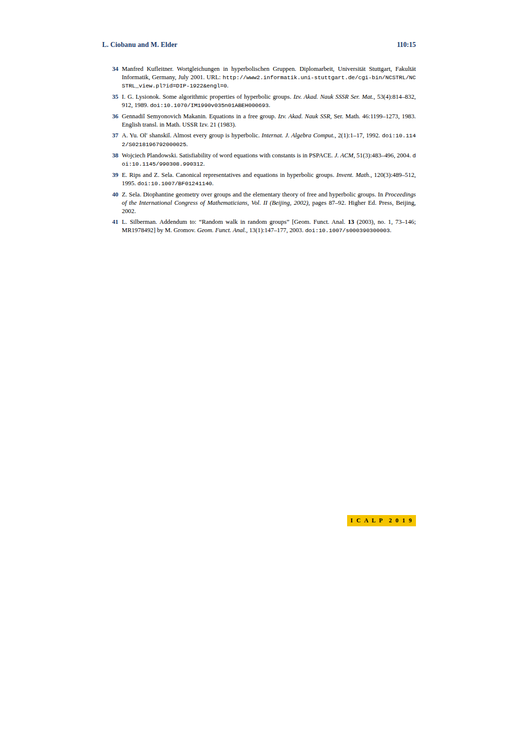L. Ciobanu and M. Elder 110:15
34 Manfred Kufleitner. Wortgleichungen in hyperbolischen Gruppen. Diplomarbeit, Universität Stuttgart, Fakultät Informatik, Germany, July 2001. URL: http://www2.informatik.uni-stuttgart.de/cgi-bin/NCSTRL/NCSTRL_view.pl?id=DIP-1922&engl=0.
35 I. G. Lysionok. Some algorithmic properties of hyperbolic groups. Izv. Akad. Nauk SSSR Ser. Mat., 53(4):814–832, 912, 1989. doi:10.1070/IM1990v035n01ABEH000693.
36 Gennadiĭ Semyonovich Makanin. Equations in a free group. Izv. Akad. Nauk SSR, Ser. Math. 46:1199–1273, 1983. English transl. in Math. USSR Izv. 21 (1983).
37 A. Yu. Ol′ shanskiĭ. Almost every group is hyperbolic. Internat. J. Algebra Comput., 2(1):1–17, 1992. doi:10.1142/S0218196792000025.
38 Wojciech Plandowski. Satisfiability of word equations with constants is in PSPACE. J. ACM, 51(3):483–496, 2004. doi:10.1145/990308.990312.
39 E. Rips and Z. Sela. Canonical representatives and equations in hyperbolic groups. Invent. Math., 120(3):489–512, 1995. doi:10.1007/BF01241140.
40 Z. Sela. Diophantine geometry over groups and the elementary theory of free and hyperbolic groups. In Proceedings of the International Congress of Mathematicians, Vol. II (Beijing, 2002), pages 87–92. Higher Ed. Press, Beijing, 2002.
41 L. Silberman. Addendum to: “Random walk in random groups” [Geom. Funct. Anal. 13 (2003), no. 1, 73–146; MR1978492] by M. Gromov. Geom. Funct. Anal., 13(1):147–177, 2003. doi:10.1007/s000390300003.
I C A L P 2 0 1 9